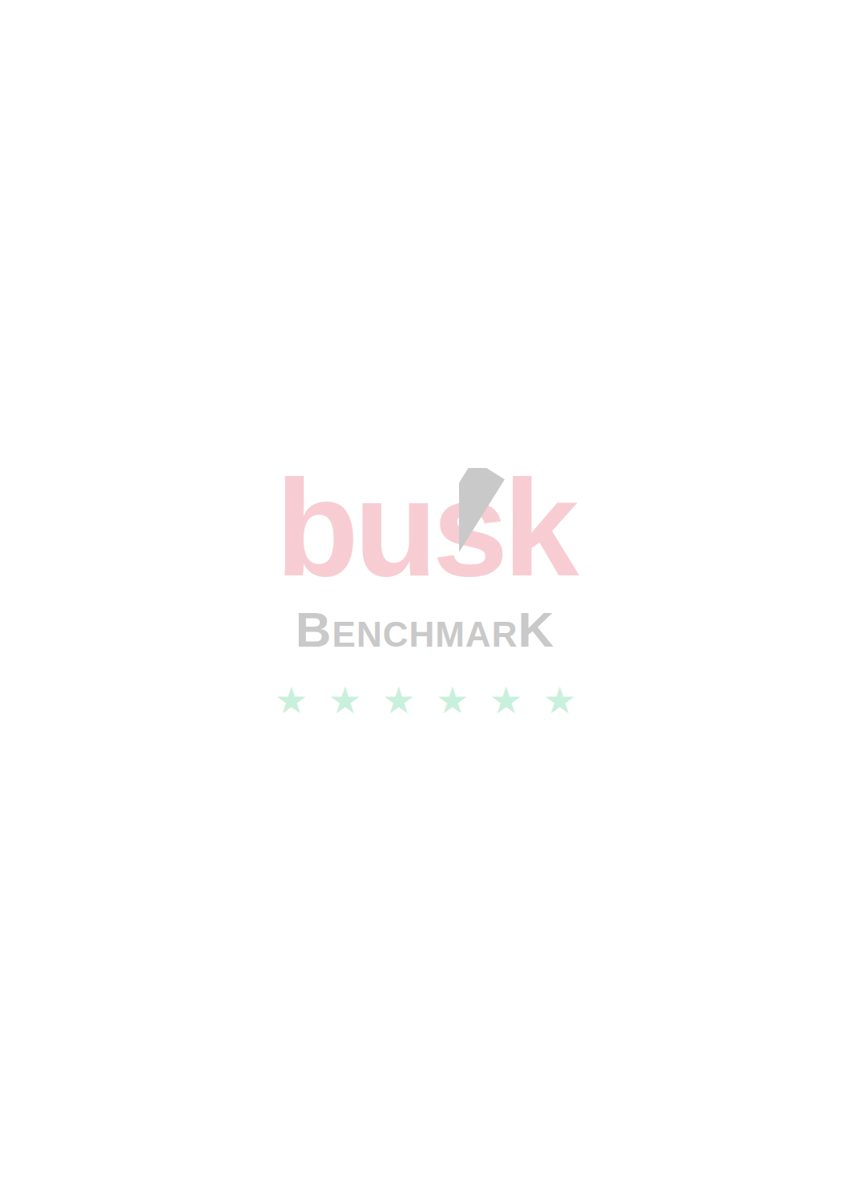busk
BENCHMARK
★★★★★★